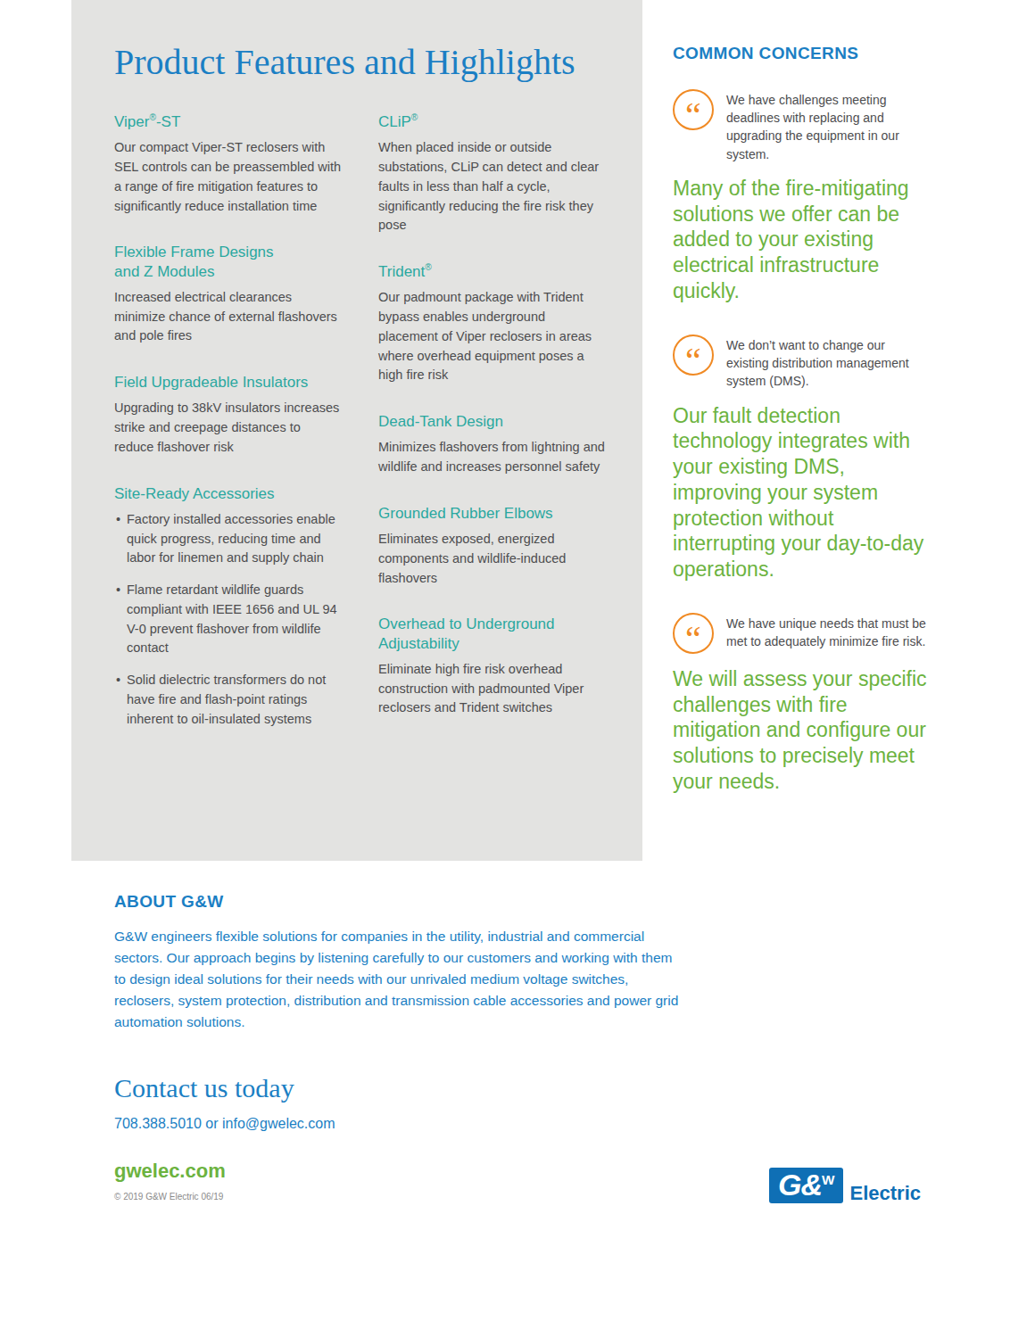Product Features and Highlights
Viper®-ST
Our compact Viper-ST reclosers with SEL controls can be preassembled with a range of fire mitigation features to significantly reduce installation time
Flexible Frame Designs
and Z Modules
Increased electrical clearances minimize chance of external flashovers and pole fires
Field Upgradeable Insulators
Upgrading to 38kV insulators increases strike and creepage distances to reduce flashover risk
Site-Ready Accessories
Factory installed accessories enable quick progress, reducing time and labor for linemen and supply chain
Flame retardant wildlife guards compliant with IEEE 1656 and UL 94 V-0 prevent flashover from wildlife contact
Solid dielectric transformers do not have fire and flash-point ratings inherent to oil-insulated systems
CLiP®
When placed inside or outside substations, CLiP can detect and clear faults in less than half a cycle, significantly reducing the fire risk they pose
Trident®
Our padmount package with Trident bypass enables underground placement of Viper reclosers in areas where overhead equipment poses a high fire risk
Dead-Tank Design
Minimizes flashovers from lightning and wildlife and increases personnel safety
Grounded Rubber Elbows
Eliminates exposed, energized components and wildlife-induced flashovers
Overhead to Underground Adjustability
Eliminate high fire risk overhead construction with padmounted Viper reclosers and Trident switches
Common Concerns
“
We have challenges meeting deadlines with replacing and upgrading the equipment in our system.
Many of the fire-mitigating solutions we offer can be added to your existing electrical infrastructure quickly.
“
We don’t want to change our existing distribution management system (DMS).
Our fault detection technology integrates with your existing DMS, improving your system protection without interrupting your day-to-day operations.
“
We have unique needs that must be met to adequately minimize fire risk.
We will assess your specific challenges with fire mitigation and configure our solutions to precisely meet your needs.
About G&W
G&W engineers flexible solutions for companies in the utility, industrial and commercial sectors. Our approach begins by listening carefully to our customers and working with them to design ideal solutions for their needs with our unrivaled medium voltage switches, reclosers, system protection, distribution and transmission cable accessories and power grid automation solutions.
Contact us today
708.388.5010 or info@gwelec.com
gwelec.com
© 2019 G&W Electric 06/19
G&W Electric